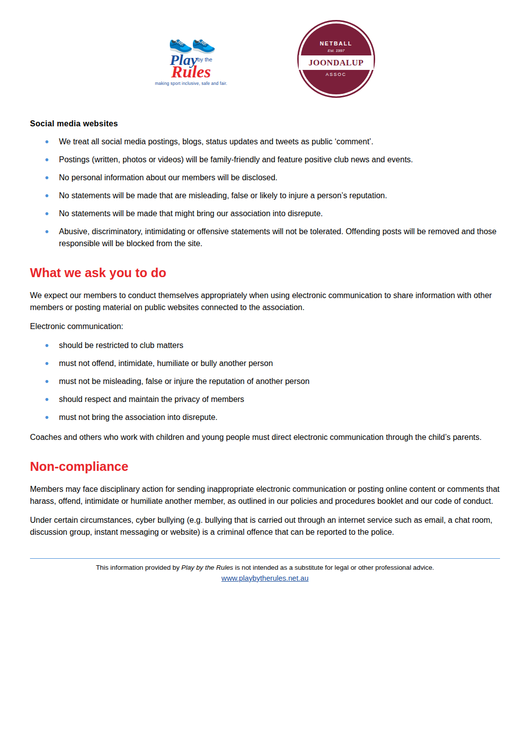👟👟
Play by the Rules
making sport inclusive, safe and fair.
NETBALL
Est. 1997
JOONDALUP
ASSOC
Social media websites
We treat all social media postings, blogs, status updates and tweets as public ‘comment’.
Postings (written, photos or videos) will be family-friendly and feature positive club news and events.
No personal information about our members will be disclosed.
No statements will be made that are misleading, false or likely to injure a person’s reputation.
No statements will be made that might bring our association into disrepute.
Abusive, discriminatory, intimidating or offensive statements will not be tolerated. Offending posts will be removed and those responsible will be blocked from the site.
What we ask you to do
We expect our members to conduct themselves appropriately when using electronic communication to share information with other members or posting material on public websites connected to the association.
Electronic communication:
should be restricted to club matters
must not offend, intimidate, humiliate or bully another person
must not be misleading, false or injure the reputation of another person
should respect and maintain the privacy of members
must not bring the association into disrepute.
Coaches and others who work with children and young people must direct electronic communication through the child’s parents.
Non-compliance
Members may face disciplinary action for sending inappropriate electronic communication or posting online content or comments that harass, offend, intimidate or humiliate another member, as outlined in our policies and procedures booklet and our code of conduct.
Under certain circumstances, cyber bullying (e.g. bullying that is carried out through an internet service such as email, a chat room, discussion group, instant messaging or website) is a criminal offence that can be reported to the police.
This information provided by Play by the Rules is not intended as a substitute for legal or other professional advice.
www.playbytherules.net.au